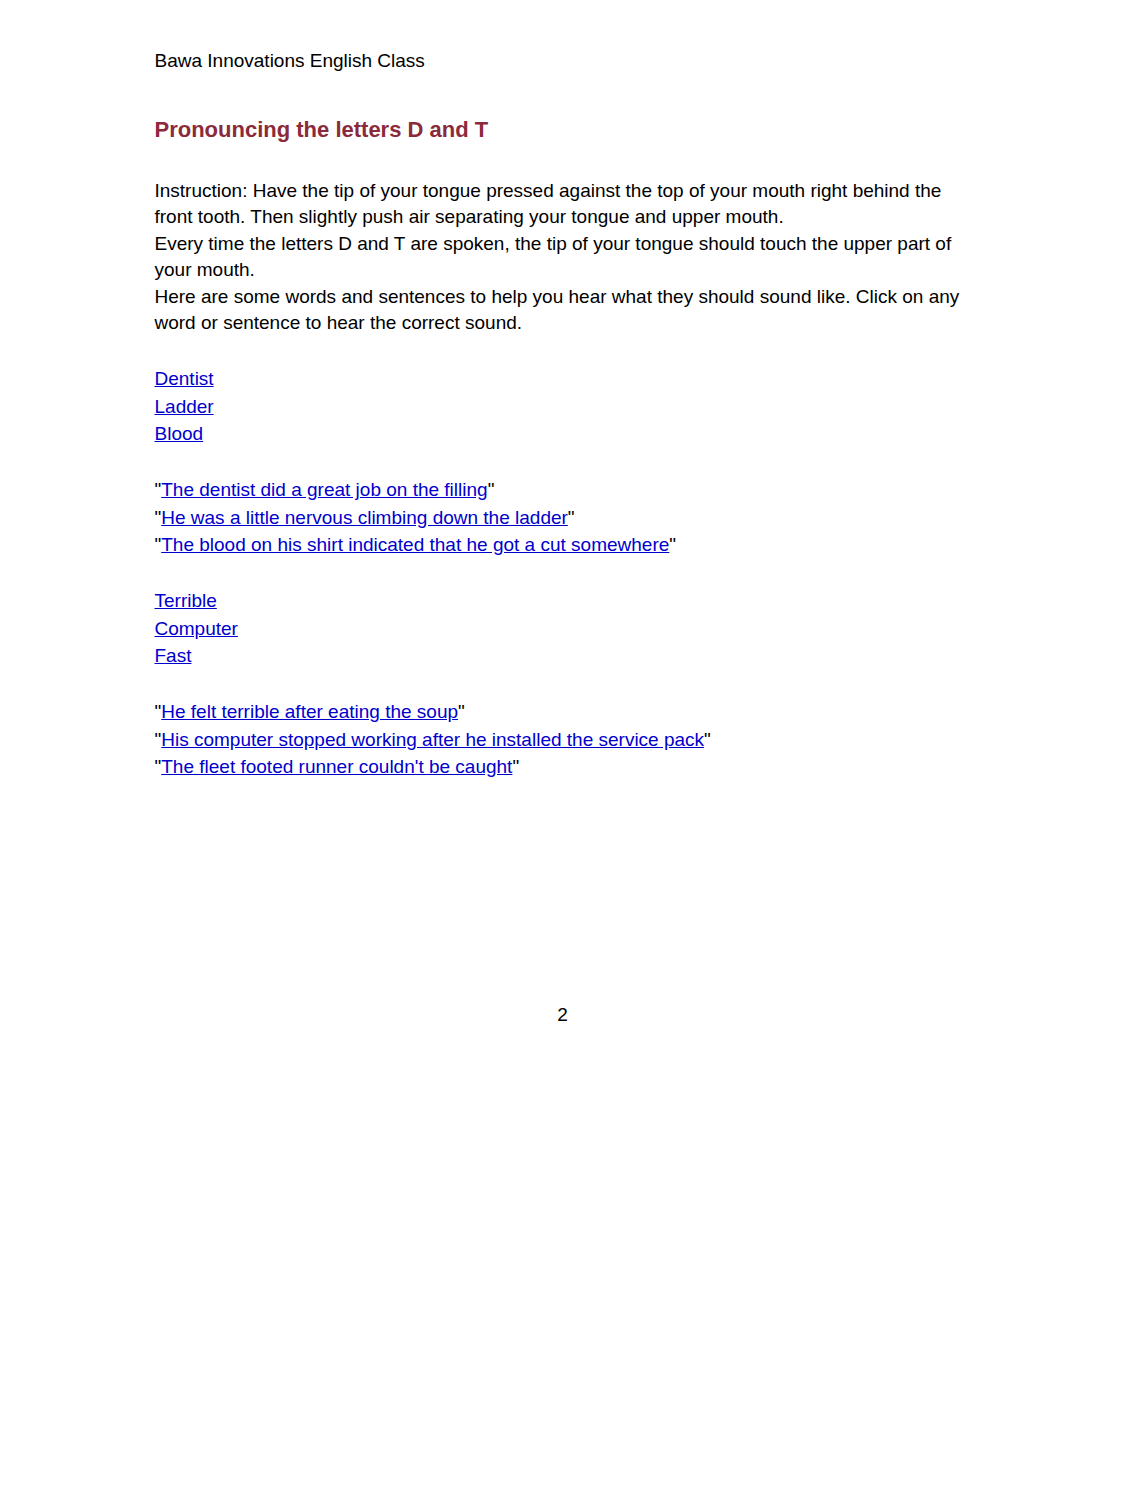Bawa Innovations English Class
Pronouncing the letters D and T
Instruction: Have the tip of your tongue pressed against the top of your mouth right behind the front tooth. Then slightly push air separating your tongue and upper mouth.
Every time the letters D and T are spoken, the tip of your tongue should touch the upper part of your mouth.
Here are some words and sentences to help you hear what they should sound like. Click on any word or sentence to hear the correct sound.
Dentist
Ladder
Blood
"The dentist did a great job on the filling"
"He was a little nervous climbing down the ladder"
"The blood on his shirt indicated that he got a cut somewhere"
Terrible
Computer
Fast
"He felt terrible after eating the soup"
"His computer stopped working after he installed the service pack"
"The fleet footed runner couldn't be caught"
2